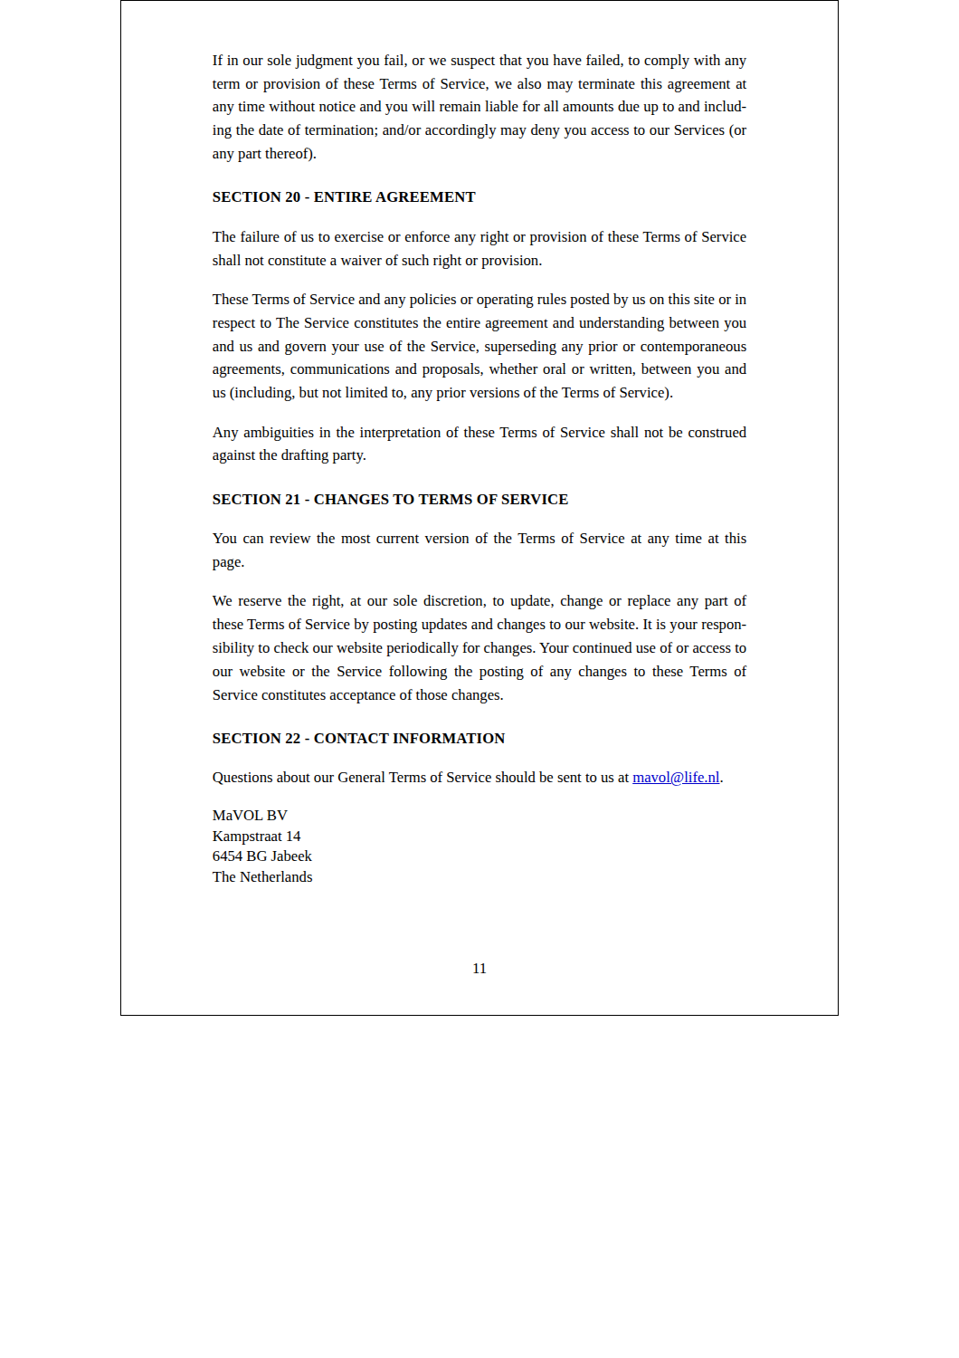If in our sole judgment you fail, or we suspect that you have failed, to comply with any term or provision of these Terms of Service, we also may terminate this agreement at any time without notice and you will remain liable for all amounts due up to and including the date of termination; and/or accordingly may deny you access to our Services (or any part thereof).
SECTION 20 - ENTIRE AGREEMENT
The failure of us to exercise or enforce any right or provision of these Terms of Service shall not constitute a waiver of such right or provision.
These Terms of Service and any policies or operating rules posted by us on this site or in respect to The Service constitutes the entire agreement and understanding between you and us and govern your use of the Service, superseding any prior or contemporaneous agreements, communications and proposals, whether oral or written, between you and us (including, but not limited to, any prior versions of the Terms of Service).
Any ambiguities in the interpretation of these Terms of Service shall not be construed against the drafting party.
SECTION 21 - CHANGES TO TERMS OF SERVICE
You can review the most current version of the Terms of Service at any time at this page.
We reserve the right, at our sole discretion, to update, change or replace any part of these Terms of Service by posting updates and changes to our website. It is your responsibility to check our website periodically for changes. Your continued use of or access to our website or the Service following the posting of any changes to these Terms of Service constitutes acceptance of those changes.
SECTION 22 - CONTACT INFORMATION
Questions about our General Terms of Service should be sent to us at mavol@life.nl.
MaVOL BV
Kampstraat 14
6454 BG Jabeek
The Netherlands
11